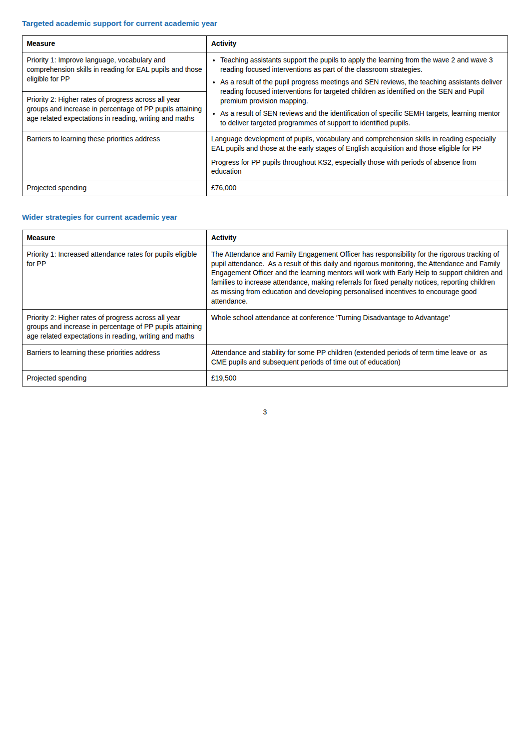Targeted academic support for current academic year
| Measure | Activity |
| --- | --- |
| Priority 1: Improve language, vocabulary and comprehension skills in reading for EAL pupils and those eligible for PP | Teaching assistants support the pupils to apply the learning from the wave 2 and wave 3 reading focused interventions as part of the classroom strategies. As a result of the pupil progress meetings and SEN reviews, the teaching assistants deliver reading focused interventions for targeted children as identified on the SEN and Pupil premium provision mapping. As a result of SEN reviews and the identification of specific SEMH targets, learning mentor to deliver targeted programmes of support to identified pupils. |
| Priority 2: Higher rates of progress across all year groups and increase in percentage of PP pupils attaining age related expectations in reading, writing and maths |
| Barriers to learning these priorities address | Language development of pupils, vocabulary and comprehension skills in reading especially EAL pupils and those at the early stages of English acquisition and those eligible for PP Progress for PP pupils throughout KS2, especially those with periods of absence from education |
| Projected spending | £76,000 |
Wider strategies for current academic year
| Measure | Activity |
| --- | --- |
| Priority 1: Increased attendance rates for pupils eligible for PP | The Attendance and Family Engagement Officer has responsibility for the rigorous tracking of pupil attendance. As a result of this daily and rigorous monitoring, the Attendance and Family Engagement Officer and the learning mentors will work with Early Help to support children and families to increase attendance, making referrals for fixed penalty notices, reporting children as missing from education and developing personalised incentives to encourage good attendance. |
| Priority 2: Higher rates of progress across all year groups and increase in percentage of PP pupils attaining age related expectations in reading, writing and maths | Whole school attendance at conference ‘Turning Disadvantage to Advantage’ |
| Barriers to learning these priorities address | Attendance and stability for some PP children (extended periods of term time leave or as CME pupils and subsequent periods of time out of education) |
| Projected spending | £19,500 |
3